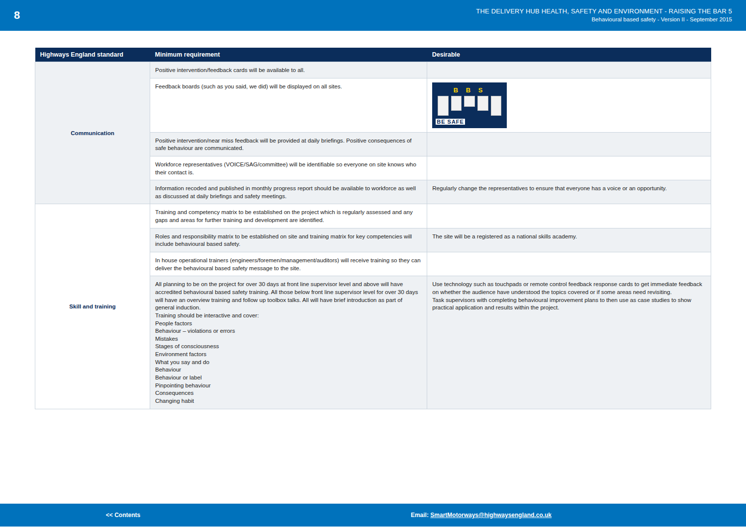8
THE DELIVERY HUB HEALTH, SAFETY AND ENVIRONMENT - RAISING THE BAR 5
Behavioural based safety - Version II - September 2015
| Highways England standard | Minimum requirement | Desirable |
| --- | --- | --- |
| Communication | Positive intervention/feedback cards will be available to all. | |
| Feedback boards (such as you said, we did) will be displayed on all sites. | B B S BE SAFE |
| Positive intervention/near miss feedback will be provided at daily briefings. Positive consequences of safe behaviour are communicated. | |
| Workforce representatives (VOICE/SAG/committee) will be identifiable so everyone on site knows who their contact is. | |
| Information recoded and published in monthly progress report should be available to workforce as well as discussed at daily briefings and safety meetings. | Regularly change the representatives to ensure that everyone has a voice or an opportunity. |
| Skill and training | Training and competency matrix to be established on the project which is regularly assessed and any gaps and areas for further training and development are identified. | |
| Roles and responsibility matrix to be established on site and training matrix for key competencies will include behavioural based safety. | The site will be a registered as a national skills academy. |
| In house operational trainers (engineers/foremen/management/auditors) will receive training so they can deliver the behavioural based safety message to the site. | |
| All planning to be on the project for over 30 days at front line supervisor level and above will have accredited behavioural based safety training. All those below front line supervisor level for over 30 days will have an overview training and follow up toolbox talks. All will have brief introduction as part of general induction. Training should be interactive and cover: People factors Behaviour – violations or errors Mistakes Stages of consciousness Environment factors What you say and do Behaviour Behaviour or label Pinpointing behaviour Consequences Changing habit | Use technology such as touchpads or remote control feedback response cards to get immediate feedback on whether the audience have understood the topics covered or if some areas need revisiting. Task supervisors with completing behavioural improvement plans to then use as case studies to show practical application and results within the project. |
<< Contents
Email: SmartMotorways@highwaysengland.co.uk